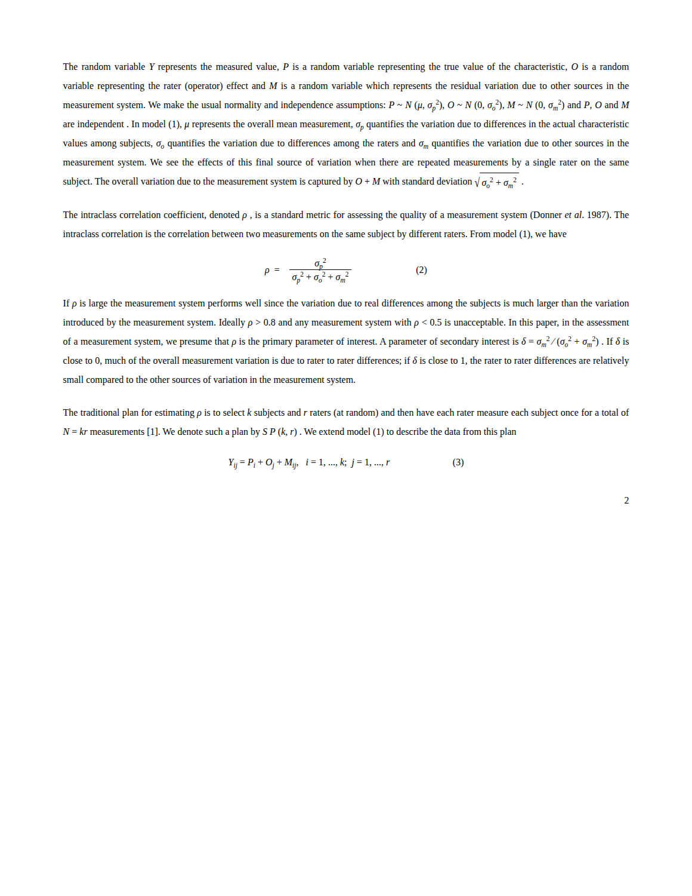The random variable Y represents the measured value, P is a random variable representing the true value of the characteristic, O is a random variable representing the rater (operator) effect and M is a random variable which represents the residual variation due to other sources in the measurement system. We make the usual normality and independence assumptions: P ~ N (μ, σp2), O ~ N (0, σo2), M ~ N (0, σm2) and P, O and M are independent . In model (1), μ represents the overall mean measurement, σp quantifies the variation due to differences in the actual characteristic values among subjects, σo quantifies the variation due to differences among the raters and σm quantifies the variation due to other sources in the measurement system. We see the effects of this final source of variation when there are repeated measurements by a single rater on the same subject. The overall variation due to the measurement system is captured by O + M with standard deviation √σo2 + σm2 .
The intraclass correlation coefficient, denoted ρ , is a standard metric for assessing the quality of a measurement system (Donner et al. 1987). The intraclass correlation is the correlation between two measurements on the same subject by different raters. From model (1), we have
ρ = σp2 σp2 + σo2 + σm2 (2)
If ρ is large the measurement system performs well since the variation due to real differences among the subjects is much larger than the variation introduced by the measurement system. Ideally ρ > 0.8 and any measurement system with ρ < 0.5 is unacceptable. In this paper, in the assessment of a measurement system, we presume that ρ is the primary parameter of interest. A parameter of secondary interest is δ = σm2 ⁄ (σo2 + σm2) . If δ is close to 0, much of the overall measurement variation is due to rater to rater differences; if δ is close to 1, the rater to rater differences are relatively small compared to the other sources of variation in the measurement system.
The traditional plan for estimating ρ is to select k subjects and r raters (at random) and then have each rater measure each subject once for a total of N = kr measurements [1]. We denote such a plan by S P (k, r) . We extend model (1) to describe the data from this plan
Yij = Pi + Oj + Mij, i = 1, ..., k; j = 1, ..., r (3)
2